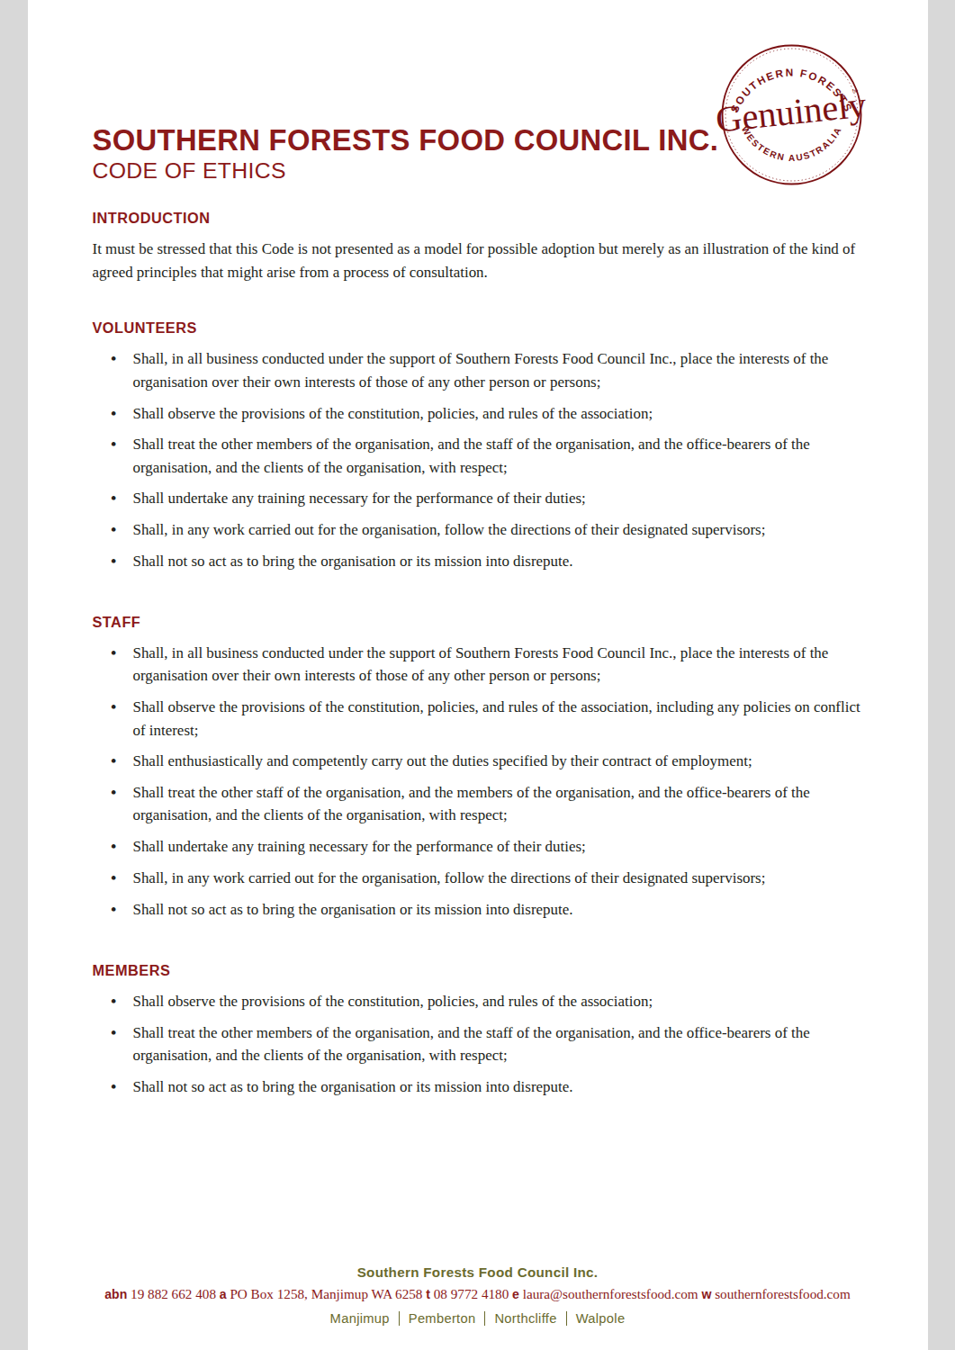SOUTHERN FORESTS WESTERN AUSTRALIA Genuinely ™
Southern Forests Food Council Inc. Code of Ethics
Introduction
It must be stressed that this Code is not presented as a model for possible adoption but merely as an illustration of the kind of agreed principles that might arise from a process of consultation.
Volunteers
Shall, in all business conducted under the support of Southern Forests Food Council Inc., place the interests of the organisation over their own interests of those of any other person or persons;
Shall observe the provisions of the constitution, policies, and rules of the association;
Shall treat the other members of the organisation, and the staff of the organisation, and the office-bearers of the organisation, and the clients of the organisation, with respect;
Shall undertake any training necessary for the performance of their duties;
Shall, in any work carried out for the organisation, follow the directions of their designated supervisors;
Shall not so act as to bring the organisation or its mission into disrepute.
Staff
Shall, in all business conducted under the support of Southern Forests Food Council Inc., place the interests of the organisation over their own interests of those of any other person or persons;
Shall observe the provisions of the constitution, policies, and rules of the association, including any policies on conflict of interest;
Shall enthusiastically and competently carry out the duties specified by their contract of employment;
Shall treat the other staff of the organisation, and the members of the organisation, and the office-bearers of the organisation, and the clients of the organisation, with respect;
Shall undertake any training necessary for the performance of their duties;
Shall, in any work carried out for the organisation, follow the directions of their designated supervisors;
Shall not so act as to bring the organisation or its mission into disrepute.
Members
Shall observe the provisions of the constitution, policies, and rules of the association;
Shall treat the other members of the organisation, and the staff of the organisation, and the office-bearers of the organisation, and the clients of the organisation, with respect;
Shall not so act as to bring the organisation or its mission into disrepute.
Southern Forests Food Council Inc.
abn 19 882 662 408 a PO Box 1258, Manjimup WA 6258 t 08 9772 4180 e laura@southernforestsfood.com w southernforestsfood.com
Manjimup Pemberton Northcliffe Walpole